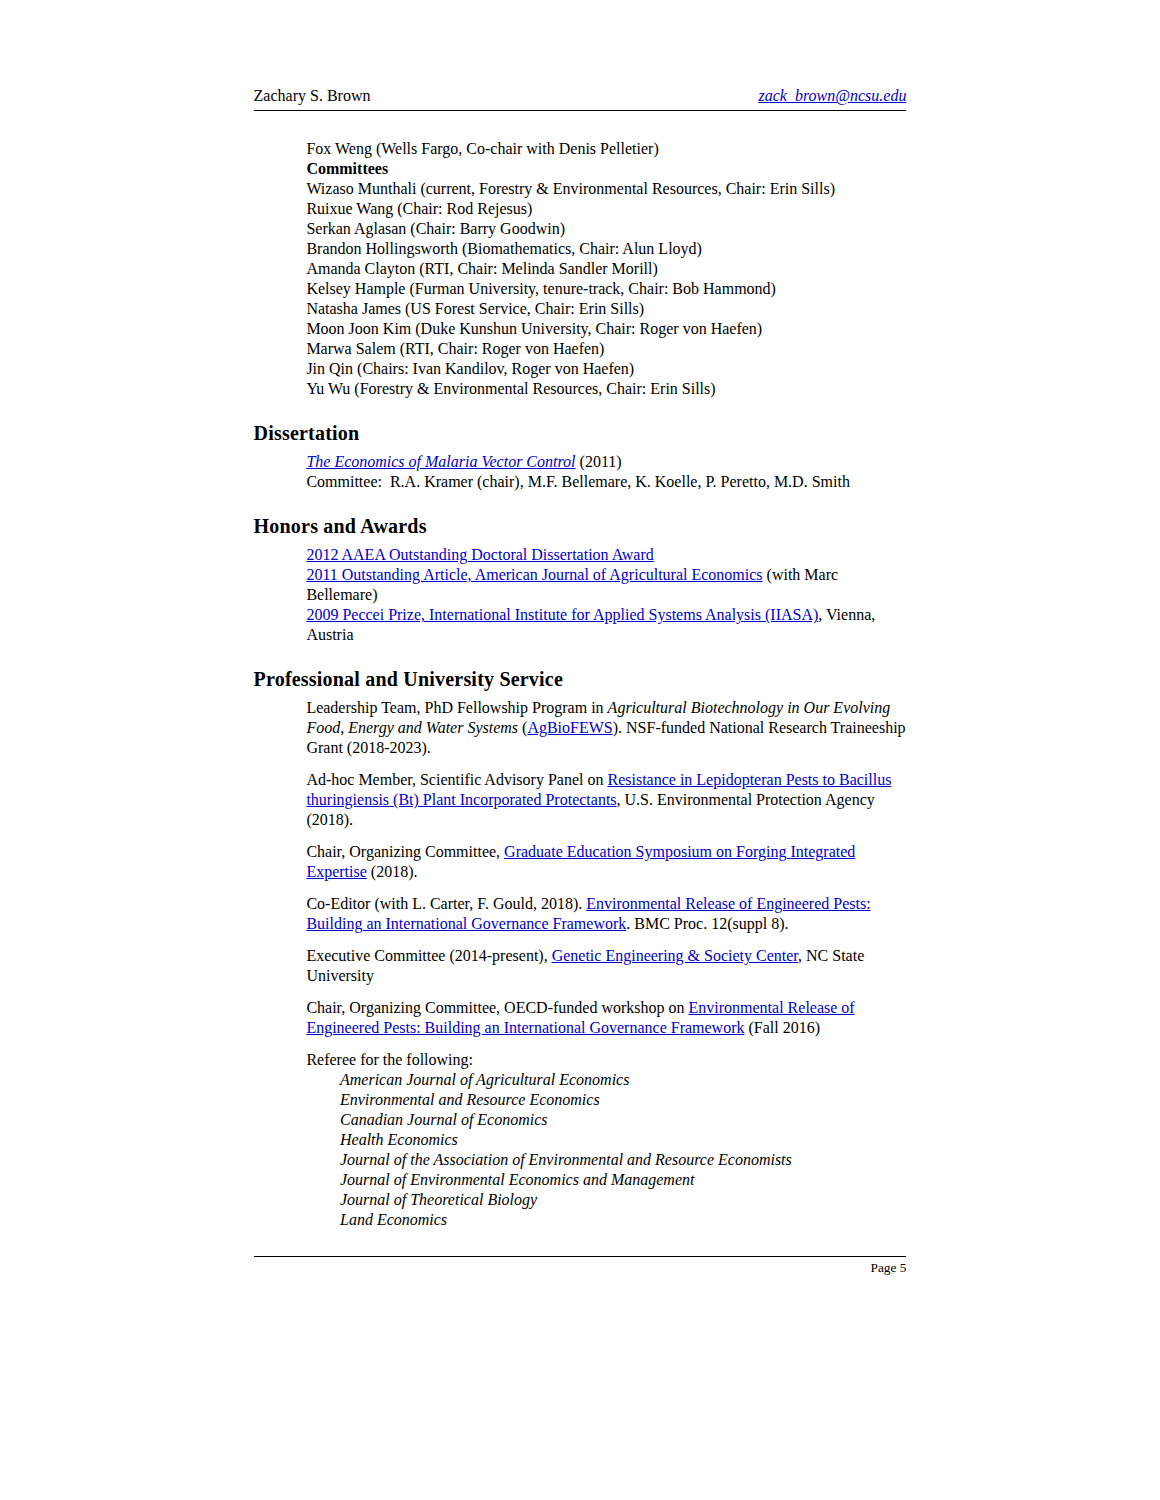Zachary S. Brown
zack_brown@ncsu.edu
Fox Weng (Wells Fargo, Co-chair with Denis Pelletier)
Committees
Wizaso Munthali (current, Forestry & Environmental Resources, Chair: Erin Sills)
Ruixue Wang (Chair: Rod Rejesus)
Serkan Aglasan (Chair: Barry Goodwin)
Brandon Hollingsworth (Biomathematics, Chair: Alun Lloyd)
Amanda Clayton (RTI, Chair: Melinda Sandler Morill)
Kelsey Hample (Furman University, tenure-track, Chair: Bob Hammond)
Natasha James (US Forest Service, Chair: Erin Sills)
Moon Joon Kim (Duke Kunshun University, Chair: Roger von Haefen)
Marwa Salem (RTI, Chair: Roger von Haefen)
Jin Qin (Chairs: Ivan Kandilov, Roger von Haefen)
Yu Wu (Forestry & Environmental Resources, Chair: Erin Sills)
Dissertation
The Economics of Malaria Vector Control (2011)
Committee: R.A. Kramer (chair), M.F. Bellemare, K. Koelle, P. Peretto, M.D. Smith
Honors and Awards
2012 AAEA Outstanding Doctoral Dissertation Award
2011 Outstanding Article, American Journal of Agricultural Economics (with Marc Bellemare)
2009 Peccei Prize, International Institute for Applied Systems Analysis (IIASA), Vienna, Austria
Professional and University Service
Leadership Team, PhD Fellowship Program in Agricultural Biotechnology in Our Evolving Food, Energy and Water Systems (AgBioFEWS). NSF-funded National Research Traineeship Grant (2018-2023).
Ad-hoc Member, Scientific Advisory Panel on Resistance in Lepidopteran Pests to Bacillus thuringiensis (Bt) Plant Incorporated Protectants, U.S. Environmental Protection Agency (2018).
Chair, Organizing Committee, Graduate Education Symposium on Forging Integrated Expertise (2018).
Co-Editor (with L. Carter, F. Gould, 2018). Environmental Release of Engineered Pests: Building an International Governance Framework. BMC Proc. 12(suppl 8).
Executive Committee (2014-present), Genetic Engineering & Society Center, NC State University
Chair, Organizing Committee, OECD-funded workshop on Environmental Release of Engineered Pests: Building an International Governance Framework (Fall 2016)
Referee for the following:
American Journal of Agricultural Economics
Environmental and Resource Economics
Canadian Journal of Economics
Health Economics
Journal of the Association of Environmental and Resource Economists
Journal of Environmental Economics and Management
Journal of Theoretical Biology
Land Economics
Page 5